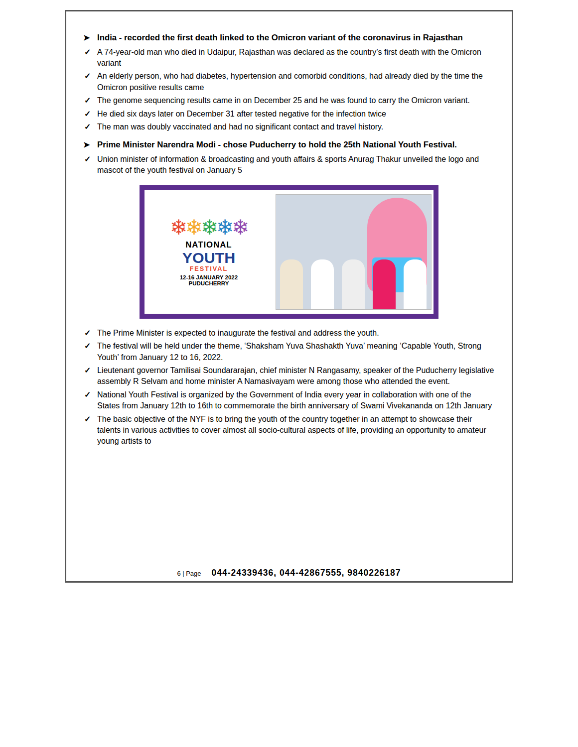India - recorded the first death linked to the Omicron variant of the coronavirus in Rajasthan
A 74-year-old man who died in Udaipur, Rajasthan was declared as the country’s first death with the Omicron variant
An elderly person, who had diabetes, hypertension and comorbid conditions, had already died by the time the Omicron positive results came
The genome sequencing results came in on December 25 and he was found to carry the Omicron variant.
He died six days later on December 31 after tested negative for the infection twice
The man was doubly vaccinated and had no significant contact and travel history.
Prime Minister Narendra Modi - chose Puducherry to hold the 25th National Youth Festival.
Union minister of information & broadcasting and youth affairs & sports Anurag Thakur unveiled the logo and mascot of the youth festival on January 5
❄❄❄❄❄
NATIONAL
YOUTH
FESTIVAL
12-16 JANUARY 2022
PUDUCHERRY
The Prime Minister is expected to inaugurate the festival and address the youth.
The festival will be held under the theme, ‘Shaksham Yuva Shashakth Yuva’ meaning ‘Capable Youth, Strong Youth’ from January 12 to 16, 2022.
Lieutenant governor Tamilisai Soundararajan, chief minister N Rangasamy, speaker of the Puducherry legislative assembly R Selvam and home minister A Namasivayam were among those who attended the event.
National Youth Festival is organized by the Government of India every year in collaboration with one of the States from January 12th to 16th to commemorate the birth anniversary of Swami Vivekananda on 12th January
The basic objective of the NYF is to bring the youth of the country together in an attempt to showcase their talents in various activities to cover almost all socio-cultural aspects of life, providing an opportunity to amateur young artists to
6 | Page 044-24339436, 044-42867555, 9840226187